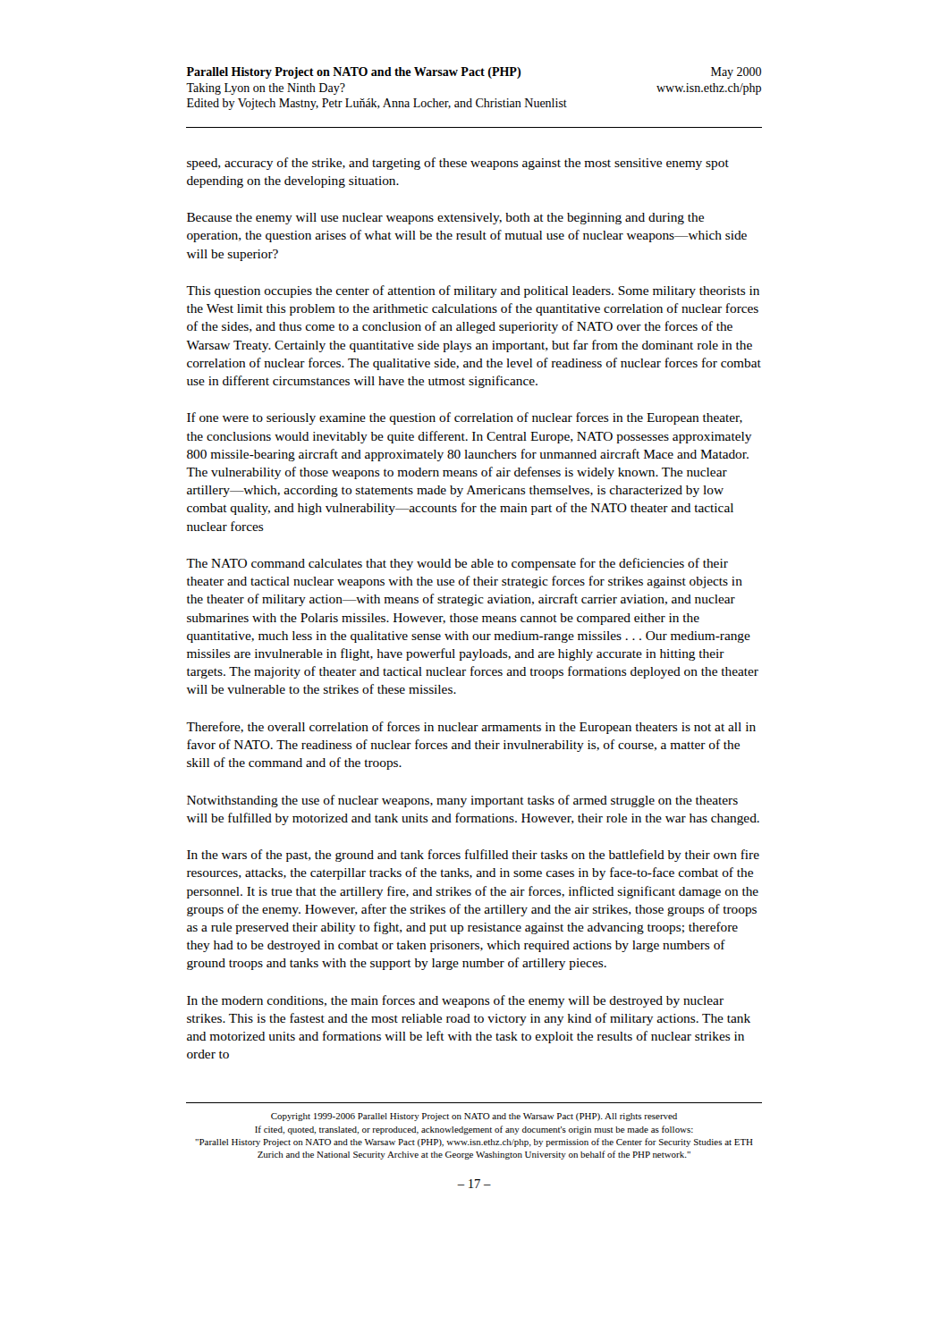Parallel History Project on NATO and the Warsaw Pact (PHP)
May 2000
Taking Lyon on the Ninth Day?
www.isn.ethz.ch/php
Edited by Vojtech Mastny, Petr Luňák, Anna Locher, and Christian Nuenlist
speed, accuracy of the strike, and targeting of these weapons against the most sensitive enemy spot depending on the developing situation.
Because the enemy will use nuclear weapons extensively, both at the beginning and during the operation, the question arises of what will be the result of mutual use of nuclear weapons—which side will be superior?
This question occupies the center of attention of military and political leaders. Some military theorists in the West limit this problem to the arithmetic calculations of the quantitative correlation of nuclear forces of the sides, and thus come to a conclusion of an alleged superiority of NATO over the forces of the Warsaw Treaty. Certainly the quantitative side plays an important, but far from the dominant role in the correlation of nuclear forces. The qualitative side, and the level of readiness of nuclear forces for combat use in different circumstances will have the utmost significance.
If one were to seriously examine the question of correlation of nuclear forces in the European theater, the conclusions would inevitably be quite different. In Central Europe, NATO possesses approximately 800 missile-bearing aircraft and approximately 80 launchers for unmanned aircraft Mace and Matador. The vulnerability of those weapons to modern means of air defenses is widely known. The nuclear artillery—which, according to statements made by Americans themselves, is characterized by low combat quality, and high vulnerability—accounts for the main part of the NATO theater and tactical nuclear forces
The NATO command calculates that they would be able to compensate for the deficiencies of their theater and tactical nuclear weapons with the use of their strategic forces for strikes against objects in the theater of military action—with means of strategic aviation, aircraft carrier aviation, and nuclear submarines with the Polaris missiles. However, those means cannot be compared either in the quantitative, much less in the qualitative sense with our medium-range missiles . . . Our medium-range missiles are invulnerable in flight, have powerful payloads, and are highly accurate in hitting their targets. The majority of theater and tactical nuclear forces and troops formations deployed on the theater will be vulnerable to the strikes of these missiles.
Therefore, the overall correlation of forces in nuclear armaments in the European theaters is not at all in favor of NATO. The readiness of nuclear forces and their invulnerability is, of course, a matter of the skill of the command and of the troops.
Notwithstanding the use of nuclear weapons, many important tasks of armed struggle on the theaters will be fulfilled by motorized and tank units and formations. However, their role in the war has changed.
In the wars of the past, the ground and tank forces fulfilled their tasks on the battlefield by their own fire resources, attacks, the caterpillar tracks of the tanks, and in some cases in by face-to-face combat of the personnel. It is true that the artillery fire, and strikes of the air forces, inflicted significant damage on the groups of the enemy. However, after the strikes of the artillery and the air strikes, those groups of troops as a rule preserved their ability to fight, and put up resistance against the advancing troops; therefore they had to be destroyed in combat or taken prisoners, which required actions by large numbers of ground troops and tanks with the support by large number of artillery pieces.
In the modern conditions, the main forces and weapons of the enemy will be destroyed by nuclear strikes. This is the fastest and the most reliable road to victory in any kind of military actions. The tank and motorized units and formations will be left with the task to exploit the results of nuclear strikes in order to
Copyright 1999-2006 Parallel History Project on NATO and the Warsaw Pact (PHP). All rights reserved
If cited, quoted, translated, or reproduced, acknowledgement of any document's origin must be made as follows:
"Parallel History Project on NATO and the Warsaw Pact (PHP), www.isn.ethz.ch/php, by permission of the Center for Security Studies at ETH Zurich and the National Security Archive at the George Washington University on behalf of the PHP network."
– 17 –